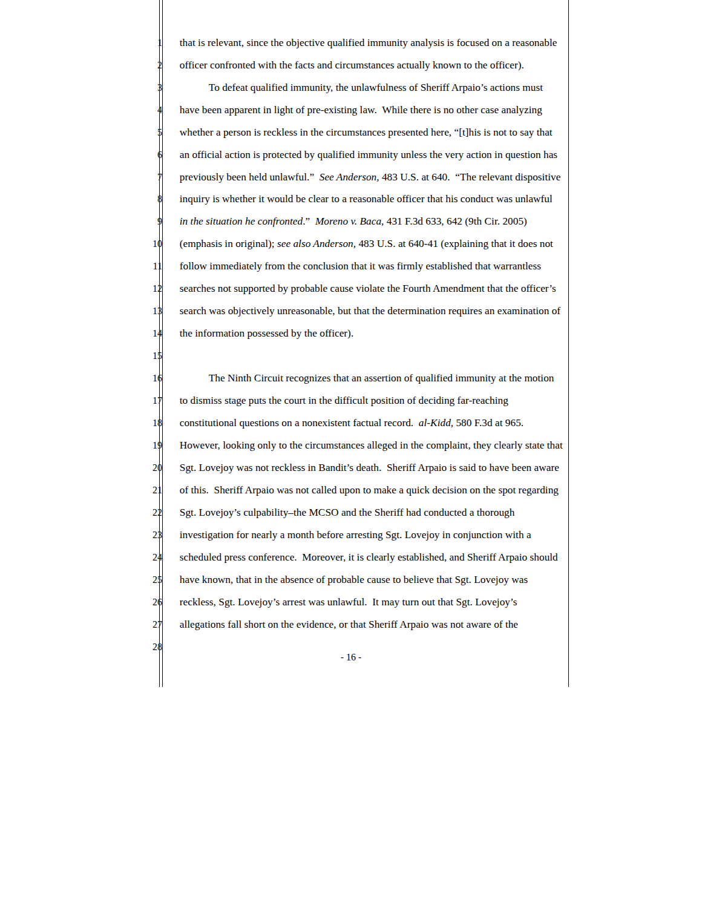1
2
3
4
5
6
7
8
9
10
11
12
13
14
15
16
17
18
19
20
21
22
23
24
25
26
27
28
that is relevant, since the objective qualified immunity analysis is focused on a reasonable officer confronted with the facts and circumstances actually known to the officer).
To defeat qualified immunity, the unlawfulness of Sheriff Arpaio’s actions must have been apparent in light of pre-existing law. While there is no other case analyzing whether a person is reckless in the circumstances presented here, “[t]his is not to say that an official action is protected by qualified immunity unless the very action in question has previously been held unlawful.” See Anderson, 483 U.S. at 640. “The relevant dispositive inquiry is whether it would be clear to a reasonable officer that his conduct was unlawful in the situation he confronted.” Moreno v. Baca, 431 F.3d 633, 642 (9th Cir. 2005) (emphasis in original); see also Anderson, 483 U.S. at 640-41 (explaining that it does not follow immediately from the conclusion that it was firmly established that warrantless searches not supported by probable cause violate the Fourth Amendment that the officer’s search was objectively unreasonable, but that the determination requires an examination of the information possessed by the officer).
The Ninth Circuit recognizes that an assertion of qualified immunity at the motion to dismiss stage puts the court in the difficult position of deciding far-reaching constitutional questions on a nonexistent factual record. al-Kidd, 580 F.3d at 965. However, looking only to the circumstances alleged in the complaint, they clearly state that Sgt. Lovejoy was not reckless in Bandit’s death. Sheriff Arpaio is said to have been aware of this. Sheriff Arpaio was not called upon to make a quick decision on the spot regarding Sgt. Lovejoy’s culpability–the MCSO and the Sheriff had conducted a thorough investigation for nearly a month before arresting Sgt. Lovejoy in conjunction with a scheduled press conference. Moreover, it is clearly established, and Sheriff Arpaio should have known, that in the absence of probable cause to believe that Sgt. Lovejoy was reckless, Sgt. Lovejoy’s arrest was unlawful. It may turn out that Sgt. Lovejoy’s allegations fall short on the evidence, or that Sheriff Arpaio was not aware of the
- 16 -